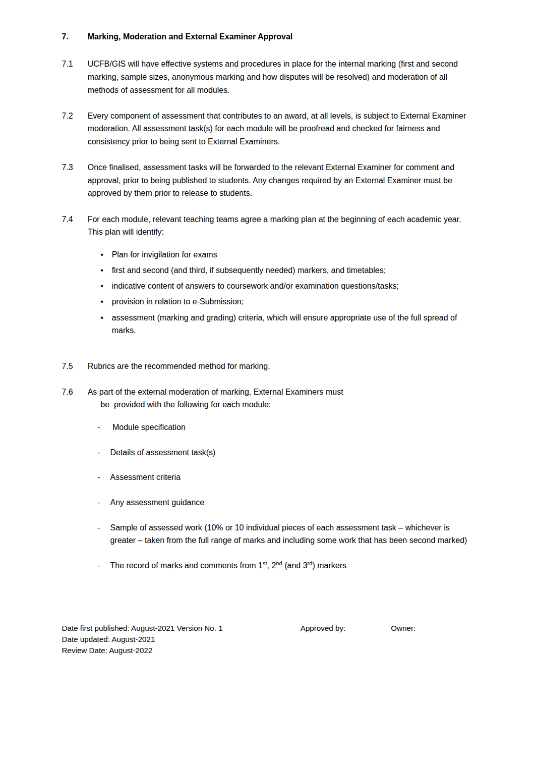7. Marking, Moderation and External Examiner Approval
7.1
UCFB/GIS will have effective systems and procedures in place for the internal marking (first and second marking, sample sizes, anonymous marking and how disputes will be resolved) and moderation of all methods of assessment for all modules.
7.2
Every component of assessment that contributes to an award, at all levels, is subject to External Examiner moderation. All assessment task(s) for each module will be proofread and checked for fairness and consistency prior to being sent to External Examiners.
7.3
Once finalised, assessment tasks will be forwarded to the relevant External Examiner for comment and approval, prior to being published to students. Any changes required by an External Examiner must be approved by them prior to release to students.
7.4
For each module, relevant teaching teams agree a marking plan at the beginning of each academic year. This plan will identify:
Plan for invigilation for exams
first and second (and third, if subsequently needed) markers, and timetables;
indicative content of answers to coursework and/or examination questions/tasks;
provision in relation to e-Submission;
assessment (marking and grading) criteria, which will ensure appropriate use of the full spread of marks.
7.5
Rubrics are the recommended method for marking.
7.6
As part of the external moderation of marking, External Examiners must
be provided with the following for each module:
Module specification
Details of assessment task(s)
Assessment criteria
Any assessment guidance
Sample of assessed work (10% or 10 individual pieces of each assessment task – whichever is greater – taken from the full range of marks and including some work that has been second marked)
The record of marks and comments from 1st, 2nd (and 3rd) markers
Date first published: August-2021 Version No. 1
Approved by:
Owner:
Date updated: August-2021
Review Date: August-2022